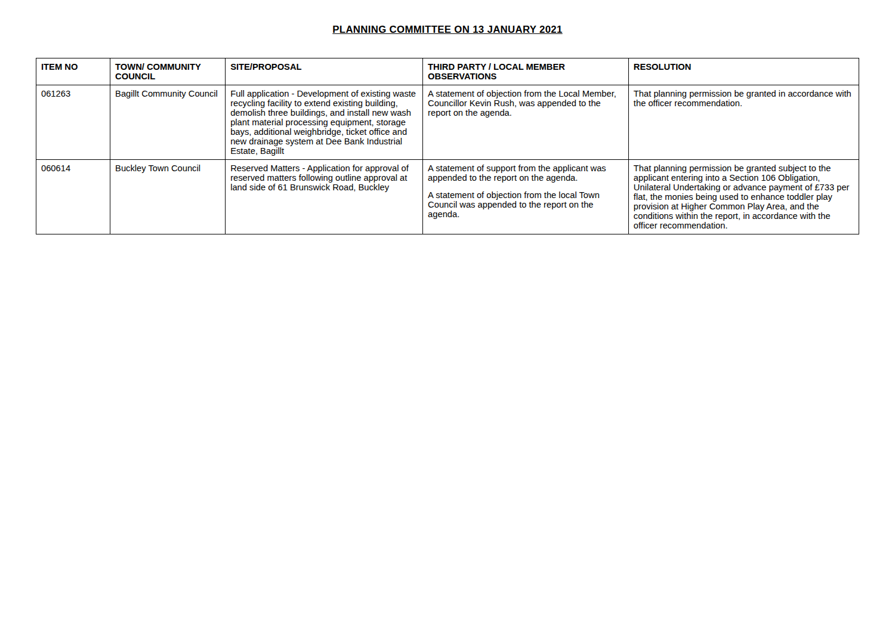PLANNING COMMITTEE ON 13 JANUARY 2021
| ITEM NO | TOWN/ COMMUNITY COUNCIL | SITE/PROPOSAL | THIRD PARTY / LOCAL MEMBER OBSERVATIONS | RESOLUTION |
| --- | --- | --- | --- | --- |
| 061263 | Bagillt Community Council | Full application - Development of existing waste recycling facility to extend existing building, demolish three buildings, and install new wash plant material processing equipment, storage bays, additional weighbridge, ticket office and new drainage system at Dee Bank Industrial Estate, Bagillt | A statement of objection from the Local Member, Councillor Kevin Rush, was appended to the report on the agenda. | That planning permission be granted in accordance with the officer recommendation. |
| 060614 | Buckley Town Council | Reserved Matters - Application for approval of reserved matters following outline approval at land side of 61 Brunswick Road, Buckley | A statement of support from the applicant was appended to the report on the agenda. A statement of objection from the local Town Council was appended to the report on the agenda. | That planning permission be granted subject to the applicant entering into a Section 106 Obligation, Unilateral Undertaking or advance payment of £733 per flat, the monies being used to enhance toddler play provision at Higher Common Play Area, and the conditions within the report, in accordance with the officer recommendation. |